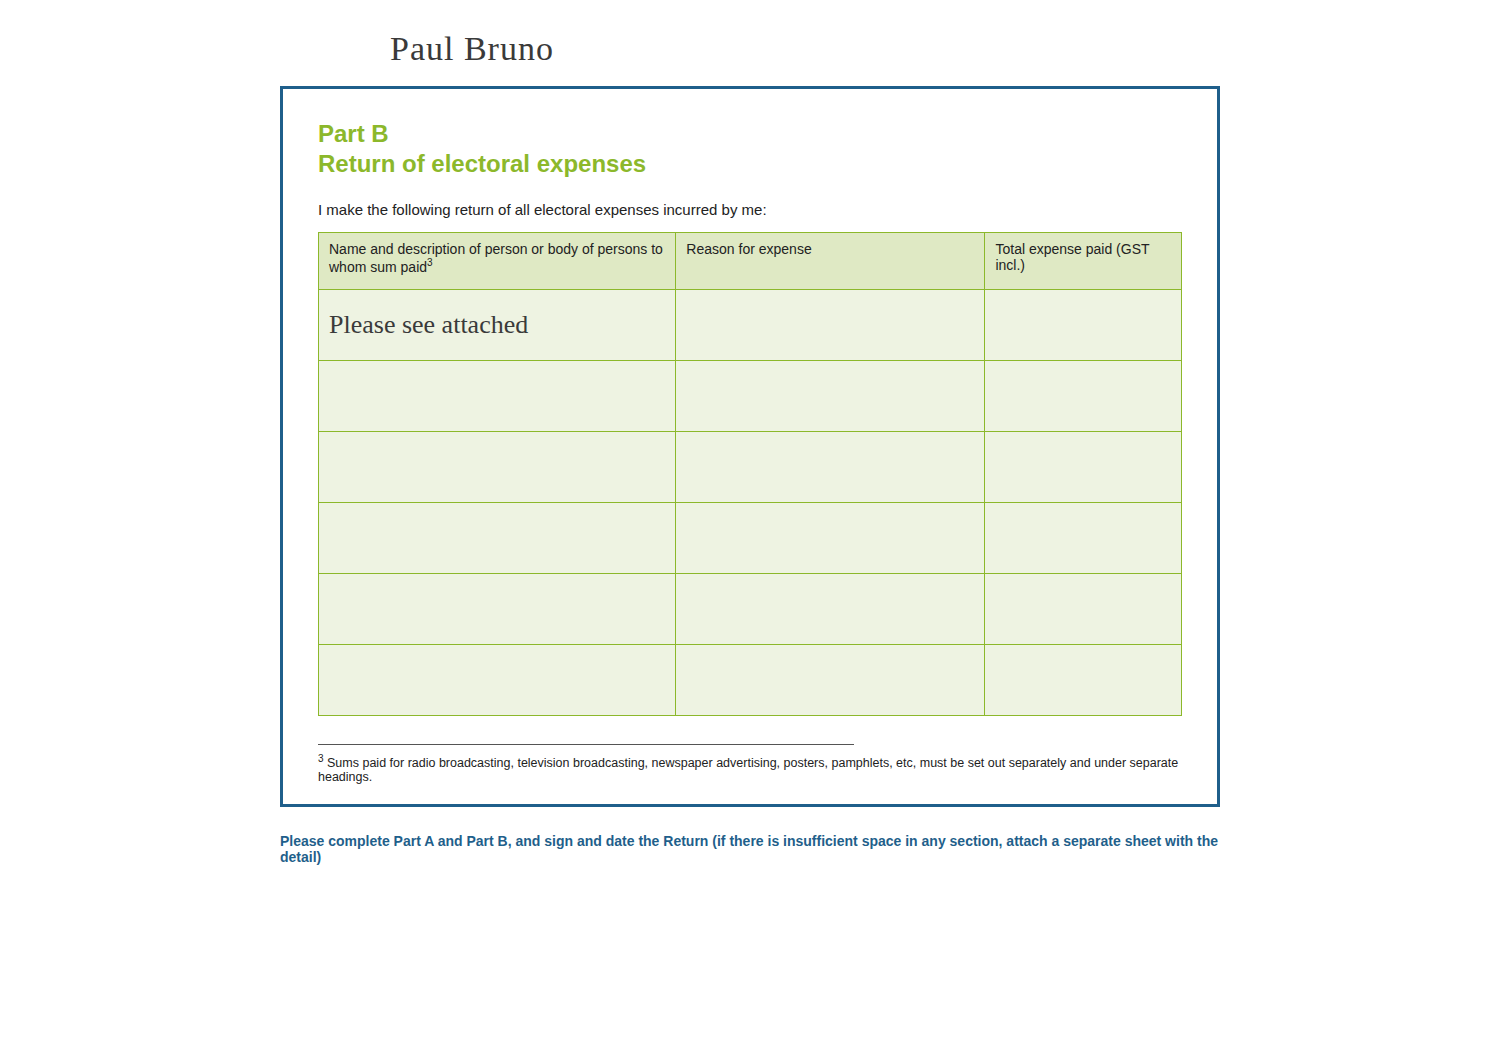Paul Bruno
Part BReturn of electoral expenses
I make the following return of all electoral expenses incurred by me:
| Name and description of person or body of persons to whom sum paid 3 | Reason for expense | Total expense paid (GST incl.) |
| --- | --- | --- |
| Please see attached | | |
3 Sums paid for radio broadcasting, television broadcasting, newspaper advertising, posters, pamphlets, etc, must be set out separately and under separate headings.
Please complete Part A and Part B, and sign and date the Return (if there is insufficient space in any section, attach a separate sheet with the detail)